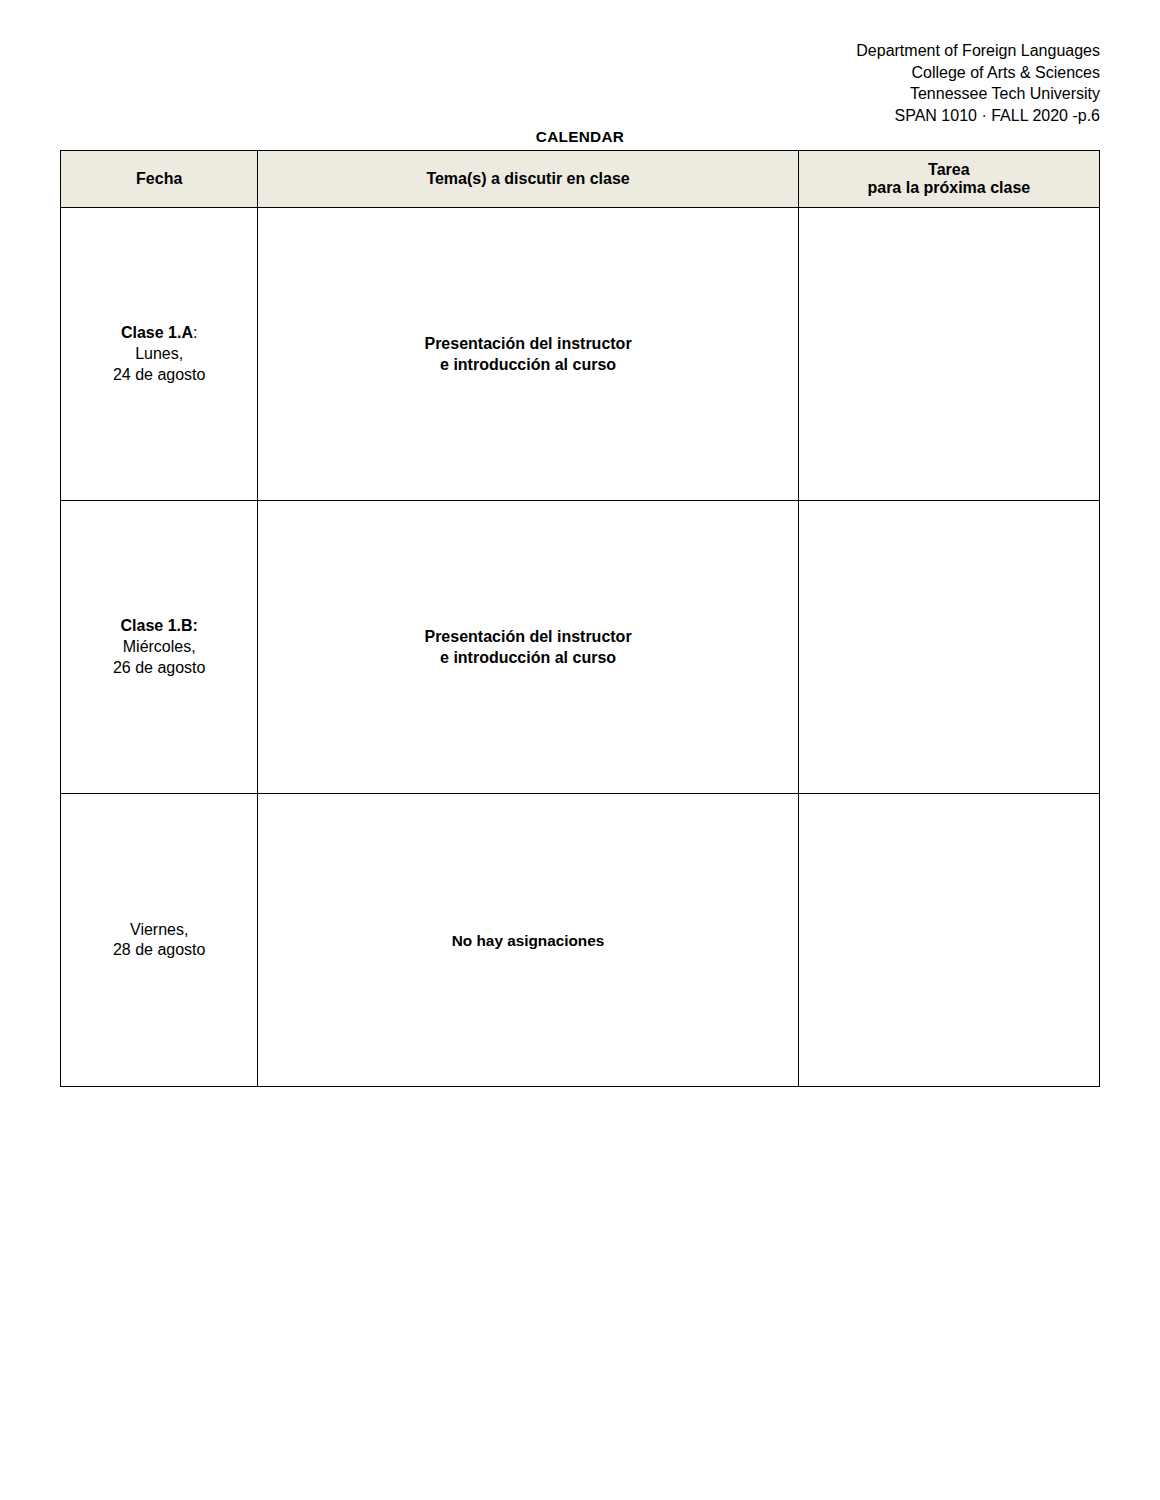Department of Foreign Languages
College of Arts & Sciences
Tennessee Tech University
SPAN 1010 · FALL 2020 -p.6
CALENDAR
| Fecha | Tema(s) a discutir en clase | Tarea para la próxima clase |
| --- | --- | --- |
| Clase 1.A : Lunes, 24 de agosto | Presentación del instructor e introducción al curso | |
| Clase 1.B: Miércoles, 26 de agosto | Presentación del instructor e introducción al curso | |
| Viernes, 28 de agosto | No hay asignaciones | |